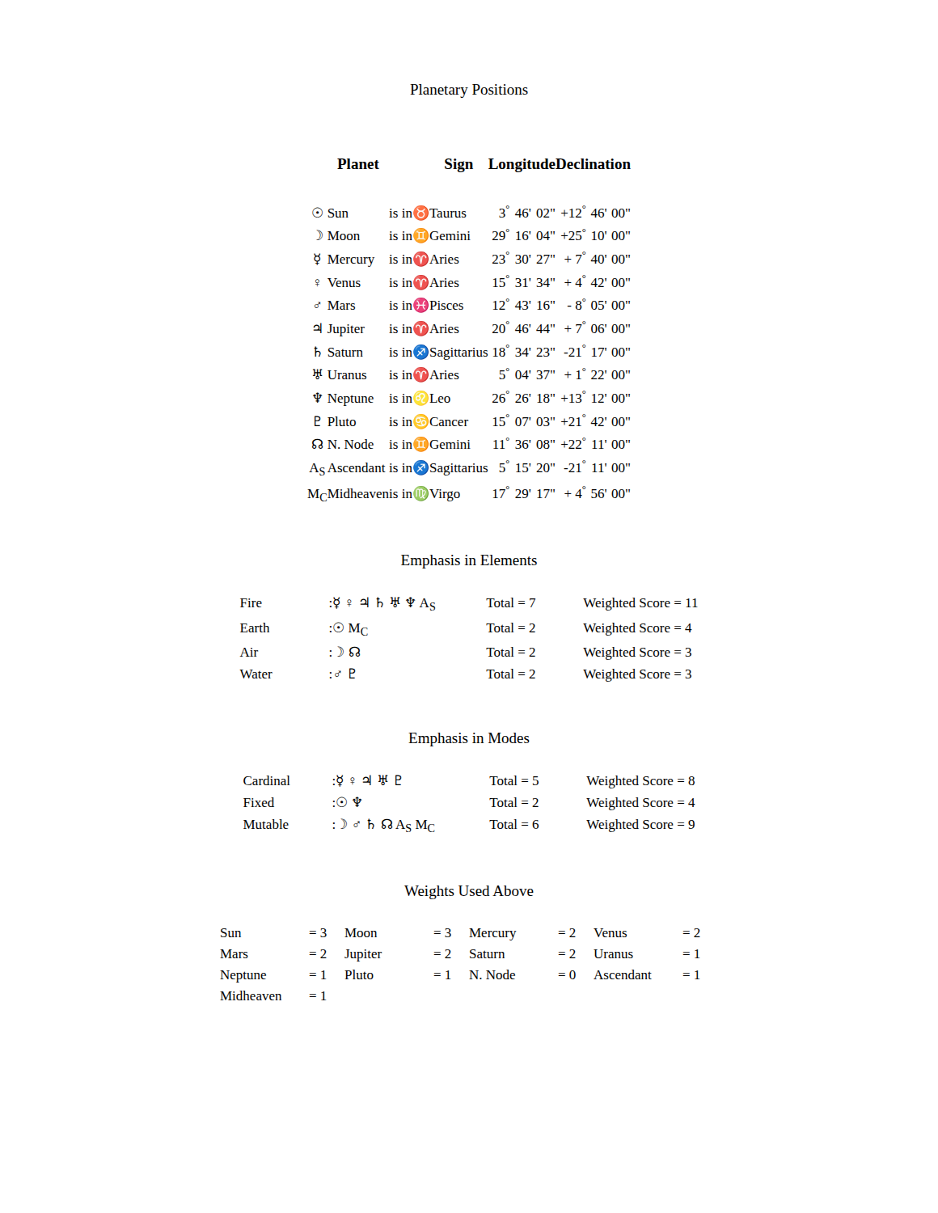Planetary Positions
| | Planet | | | Sign | Longitude | Declination |
| --- | --- | --- | --- | --- | --- | --- |
| ☉ | Sun | is in | ♉ | Taurus | 3 | ° | 46' | 02" | +12 | ° | 46' | 00" |
| ☽ | Moon | is in | ♊ | Gemini | 29 | ° | 16' | 04" | +25 | ° | 10' | 00" |
| ☿ | Mercury | is in | ♈ | Aries | 23 | ° | 30' | 27" | + 7 | ° | 40' | 00" |
| ♀ | Venus | is in | ♈ | Aries | 15 | ° | 31' | 34" | + 4 | ° | 42' | 00" |
| ♂ | Mars | is in | ♓ | Pisces | 12 | ° | 43' | 16" | - 8 | ° | 05' | 00" |
| ♃ | Jupiter | is in | ♈ | Aries | 20 | ° | 46' | 44" | + 7 | ° | 06' | 00" |
| ♄ | Saturn | is in | ♐ | Sagittarius | 18 | ° | 34' | 23" | -21 | ° | 17' | 00" |
| ♅ | Uranus | is in | ♈ | Aries | 5 | ° | 04' | 37" | + 1 | ° | 22' | 00" |
| ♆ | Neptune | is in | ♌ | Leo | 26 | ° | 26' | 18" | +13 | ° | 12' | 00" |
| ♇ | Pluto | is in | ♋ | Cancer | 15 | ° | 07' | 03" | +21 | ° | 42' | 00" |
| ☊ | N. Node | is in | ♊ | Gemini | 11 | ° | 36' | 08" | +22 | ° | 11' | 00" |
| A S | Ascendant | is in | ♐ | Sagittarius | 5 | ° | 15' | 20" | -21 | ° | 11' | 00" |
| M C | Midheaven | is in | ♍ | Virgo | 17 | ° | 29' | 17" | + 4 | ° | 56' | 00" |
Emphasis in Elements
| Fire | : | ☿ ♀ ♃ ♄ ♅ ♆ A S | Total = 7 | Weighted Score = 11 |
| Earth | : | ☉ M C | Total = 2 | Weighted Score = 4 |
| Air | : | ☽ ☊ | Total = 2 | Weighted Score = 3 |
| Water | : | ♂ ♇ | Total = 2 | Weighted Score = 3 |
Emphasis in Modes
| Cardinal | : | ☿ ♀ ♃ ♅ ♇ | Total = 5 | Weighted Score = 8 |
| Fixed | : | ☉ ♆ | Total = 2 | Weighted Score = 4 |
| Mutable | : | ☽ ♂ ♄ ☊ A S M C | Total = 6 | Weighted Score = 9 |
Weights Used Above
| Sun | = 3 | Moon | = 3 | Mercury | = 2 | Venus | = 2 |
| Mars | = 2 | Jupiter | = 2 | Saturn | = 2 | Uranus | = 1 |
| Neptune | = 1 | Pluto | = 1 | N. Node | = 0 | Ascendant | = 1 |
| Midheaven | = 1 | | | | | | |